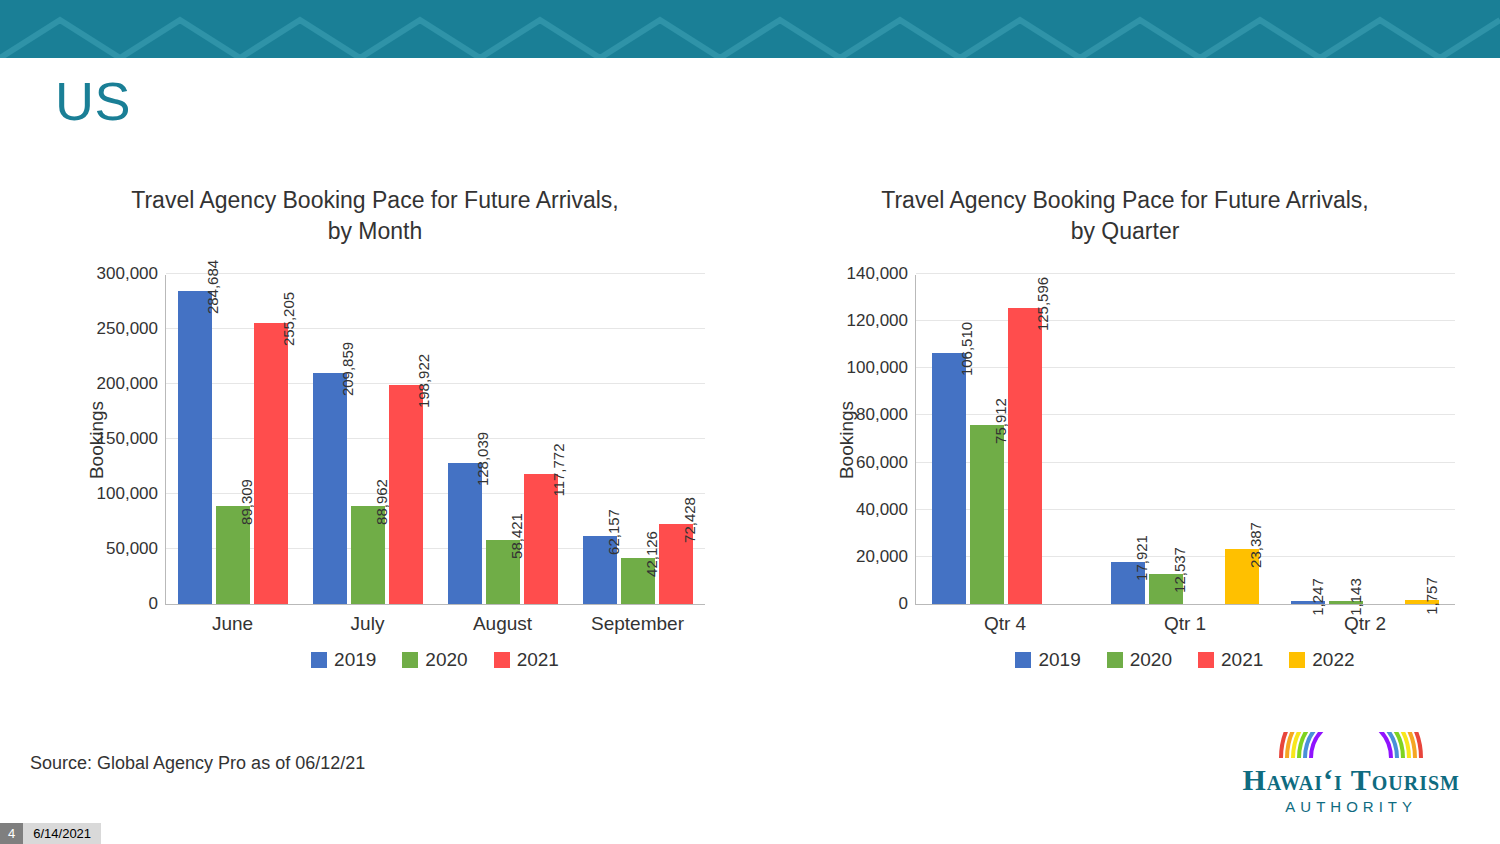US
Travel Agency Booking Pace for Future Arrivals,
by Month
Bookings
300,000
250,000
200,000
150,000
100,000
50,000
0
284,684
89,309
255,205
209,859
88,962
198,922
128,039
58,421
117,772
62,157
42,126
72,428
June July August September
2019
2020
2021
Travel Agency Booking Pace for Future Arrivals,
by Quarter
Bookings
140,000
120,000
100,000
80,000
60,000
40,000
20,000
0
106,510
75,912
125,596
17,921
12,537
23,387
1,247
1,143
1,757
Qtr 4 Qtr 1 Qtr 2
2019
2020
2021
2022
Source: Global Agency Pro as of 06/12/21
46/14/2021
HAWAIʻI TOURISM
AUTHORITY